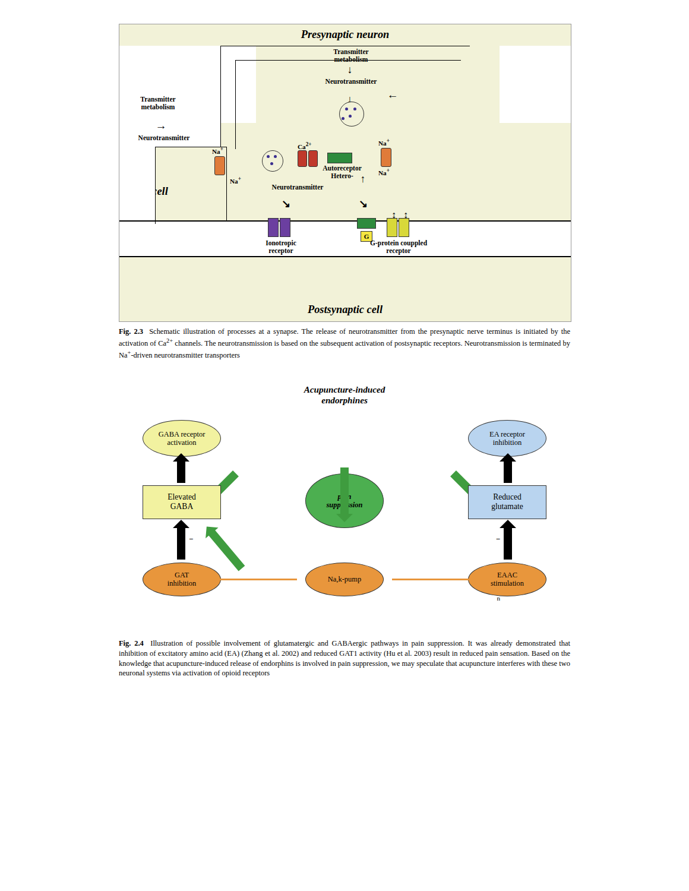Presynaptic neuron
Glia cell
Postsynaptic cell
Transmitter
metabolism
Neurotransmitter
↓
↓
Transmitter
metabolism
Neurotransmitter
→
←
Ca2+
Autoreceptor
Hetero-
Na+
Na+
Na+
Na+
Neurotransmitter
↘
↘
↑
Ionotropic
receptor
G
G-protein couppled
receptor
↕
↕
Fig. 2.3 Schematic illustration of processes at a synapse. The release of neurotransmitter from the presynaptic nerve terminus is initiated by the activation of Ca2+ channels. The neurotransmission is based on the subsequent activation of postsynaptic receptors. Neurotransmission is terminated by Na+-driven neurotransmitter transporters
Acupuncture-induced
endorphines
pain
suppression
GABA receptor
activation
EA receptor
inhibition
Elevated
GABA
Reduced
glutamate
GAT
inhibition
Na,k-pump
EAAC
stimulation
−
−
n
Fig. 2.4 Illustration of possible involvement of glutamatergic and GABAergic pathways in pain suppression. It was already demonstrated that inhibition of excitatory amino acid (EA) (Zhang et al. 2002) and reduced GAT1 activity (Hu et al. 2003) result in reduced pain sensation. Based on the knowledge that acupuncture-induced release of endorphins is involved in pain suppression, we may speculate that acupuncture interferes with these two neuronal systems via activation of opioid receptors